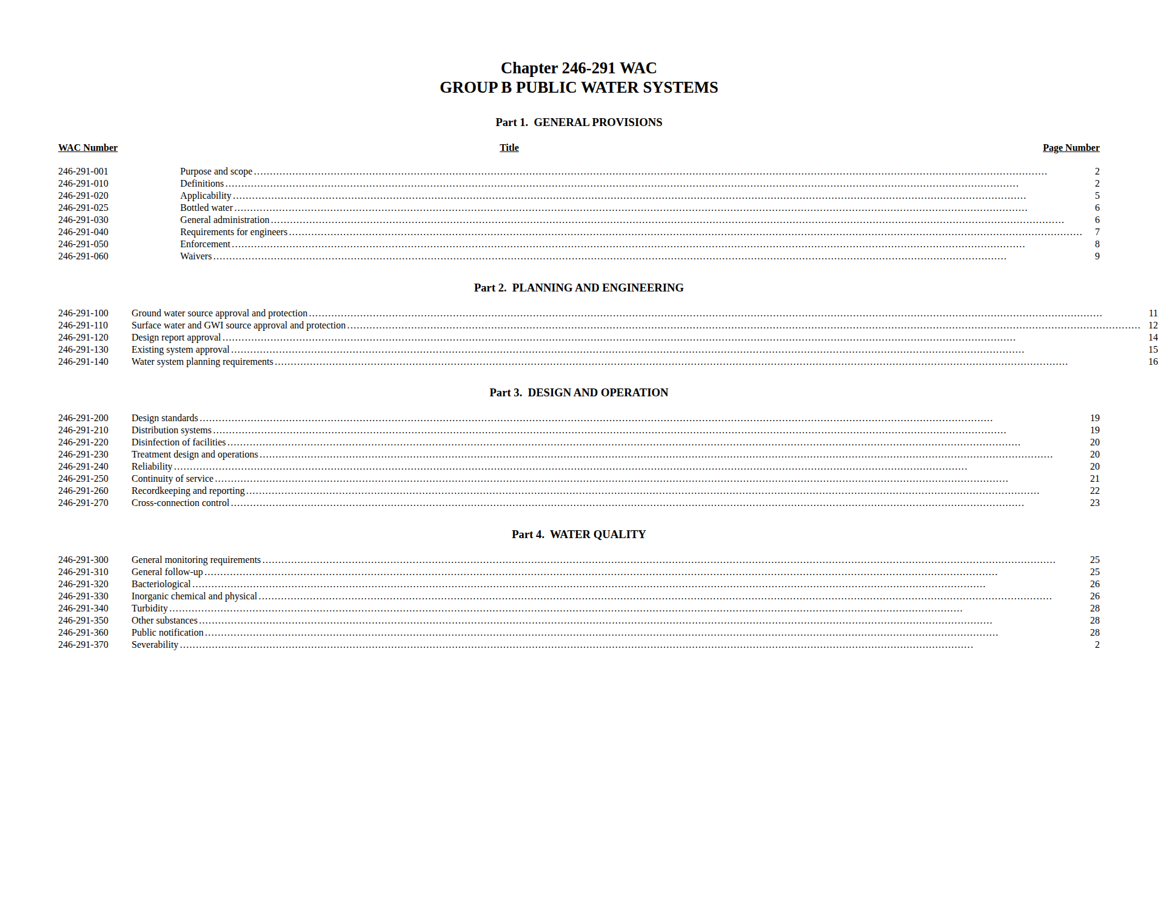Chapter 246-291 WACGROUP B PUBLIC WATER SYSTEMS
Part 1. GENERAL PROVISIONS
| WAC Number | Title | Page Number |
| --- | --- | --- |
| 246-291-001 | Purpose and scope 2 |
| 246-291-010 | Definitions 2 |
| 246-291-020 | Applicability 5 |
| 246-291-025 | Bottled water 6 |
| 246-291-030 | General administration 6 |
| 246-291-040 | Requirements for engineers 7 |
| 246-291-050 | Enforcement 8 |
| 246-291-060 | Waivers 9 |
Part 2. PLANNING AND ENGINEERING
| 246-291-100 | Ground water source approval and protection 11 |
| 246-291-110 | Surface water and GWI source approval and protection 12 |
| 246-291-120 | Design report approval 14 |
| 246-291-130 | Existing system approval 15 |
| 246-291-140 | Water system planning requirements 16 |
Part 3. DESIGN AND OPERATION
| 246-291-200 | Design standards 19 |
| 246-291-210 | Distribution systems 19 |
| 246-291-220 | Disinfection of facilities 20 |
| 246-291-230 | Treatment design and operations 20 |
| 246-291-240 | Reliability 20 |
| 246-291-250 | Continuity of service 21 |
| 246-291-260 | Recordkeeping and reporting 22 |
| 246-291-270 | Cross-connection control 23 |
Part 4. WATER QUALITY
| 246-291-300 | General monitoring requirements 25 |
| 246-291-310 | General follow-up 25 |
| 246-291-320 | Bacteriological 26 |
| 246-291-330 | Inorganic chemical and physical 26 |
| 246-291-340 | Turbidity 28 |
| 246-291-350 | Other substances 28 |
| 246-291-360 | Public notification 28 |
| 246-291-370 | Severability 2 |